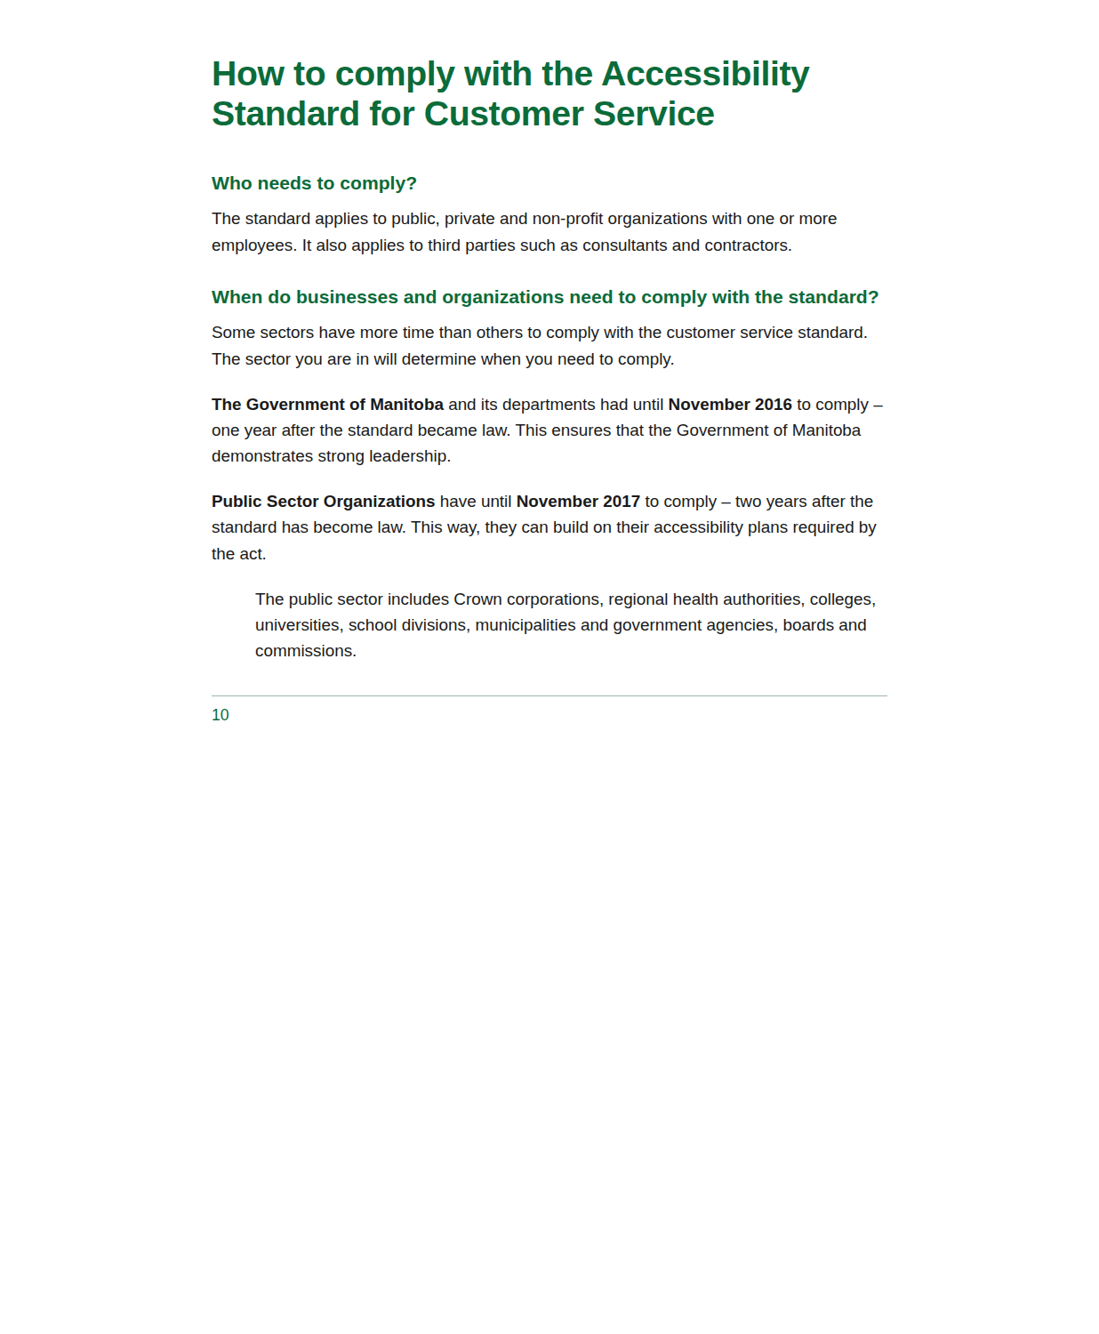How to comply with the Accessibility Standard for Customer Service
Who needs to comply?
The standard applies to public, private and non-profit organizations with one or more employees. It also applies to third parties such as consultants and contractors.
When do businesses and organizations need to comply with the standard?
Some sectors have more time than others to comply with the customer service standard. The sector you are in will determine when you need to comply.
The Government of Manitoba and its departments had until November 2016 to comply – one year after the standard became law. This ensures that the Government of Manitoba demonstrates strong leadership.
Public Sector Organizations have until November 2017 to comply – two years after the standard has become law. This way, they can build on their accessibility plans required by the act.
The public sector includes Crown corporations, regional health authorities, colleges, universities, school divisions, municipalities and government agencies, boards and commissions.
10